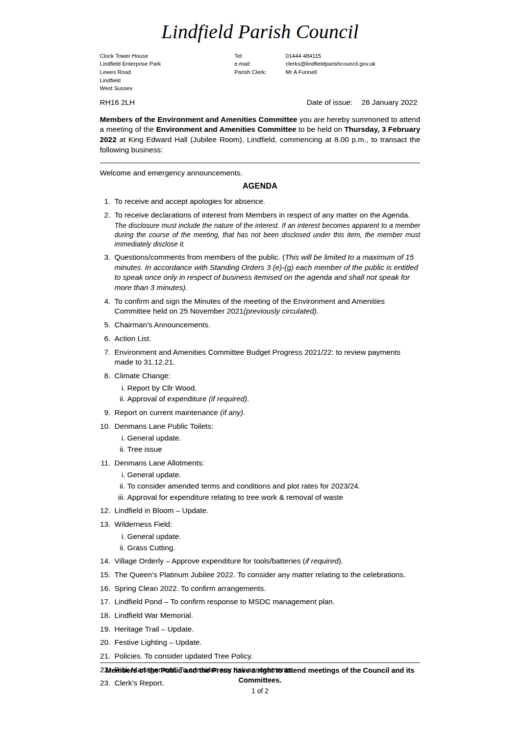Lindfield Parish Council
| Clock Tower House | Tel: | 01444 484115 |
| Lindfield Enterprise Park | e.mail: | clerks@lindfieldparishcouncil.gov.uk |
| Lewes Road | Parish Clerk: | Mr A Funnell |
| Lindfield | | |
| West Sussex | | |
RH16 2LH Date of issue: 28 January 2022
Members of the Environment and Amenities Committee you are hereby summoned to attend a meeting of the Environment and Amenities Committee to be held on Thursday, 3 February 2022 at King Edward Hall (Jubilee Room), Lindfield, commencing at 8.00 p.m., to transact the following business:
Welcome and emergency announcements.
AGENDA
To receive and accept apologies for absence.
To receive declarations of interest from Members in respect of any matter on the Agenda. The disclosure must include the nature of the interest. If an interest becomes apparent to a member during the course of the meeting, that has not been disclosed under this item, the member must immediately disclose it.
Questions/comments from members of the public. (This will be limited to a maximum of 15 minutes. In accordance with Standing Orders 3 (e)-(g) each member of the public is entitled to speak once only in respect of business itemised on the agenda and shall not speak for more than 3 minutes).
To confirm and sign the Minutes of the meeting of the Environment and Amenities Committee held on 25 November 2021(previously circulated).
Chairman’s Announcements.
Action List.
Environment and Amenities Committee Budget Progress 2021/22: to review payments made to 31.12.21.
Climate Change:
Report by Cllr Wood.
Approval of expenditure (if required).
Report on current maintenance (if any).
Denmans Lane Public Toilets:
General update.
Tree issue
Denmans Lane Allotments:
General update.
To consider amended terms and conditions and plot rates for 2023/24.
Approval for expenditure relating to tree work & removal of waste
Lindfield in Bloom – Update.
Wilderness Field:
General update.
Grass Cutting.
Village Orderly – Approve expenditure for tools/batteries (if required).
The Queen's Platinum Jubilee 2022. To consider any matter relating to the celebrations.
Spring Clean 2022. To confirm arrangements.
Lindfield Pond – To confirm response to MSDC management plan.
Lindfield War Memorial.
Heritage Trail – Update.
Festive Lighting – Update.
Policies. To consider updated Tree Policy.
Risk Management. To consider any risk assessments.
Clerk’s Report.
Members of the Public and the Press have a right to attend meetings of the Council and its Committees.
1 of 2